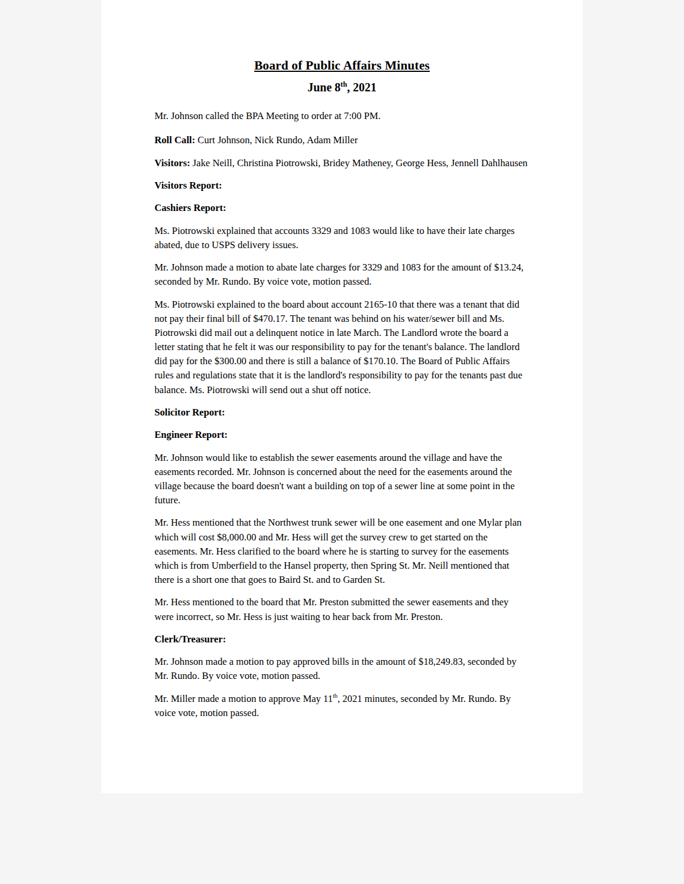Board of Public Affairs Minutes
June 8th, 2021
Mr. Johnson called the BPA Meeting to order at 7:00 PM.
Roll Call: Curt Johnson, Nick Rundo, Adam Miller
Visitors: Jake Neill, Christina Piotrowski, Bridey Matheney, George Hess, Jennell Dahlhausen
Visitors Report:
Cashiers Report:
Ms. Piotrowski explained that accounts 3329 and 1083 would like to have their late charges abated, due to USPS delivery issues.
Mr. Johnson made a motion to abate late charges for 3329 and 1083 for the amount of $13.24, seconded by Mr. Rundo. By voice vote, motion passed.
Ms. Piotrowski explained to the board about account 2165-10 that there was a tenant that did not pay their final bill of $470.17. The tenant was behind on his water/sewer bill and Ms. Piotrowski did mail out a delinquent notice in late March. The Landlord wrote the board a letter stating that he felt it was our responsibility to pay for the tenant's balance. The landlord did pay for the $300.00 and there is still a balance of $170.10. The Board of Public Affairs rules and regulations state that it is the landlord's responsibility to pay for the tenants past due balance. Ms. Piotrowski will send out a shut off notice.
Solicitor Report:
Engineer Report:
Mr. Johnson would like to establish the sewer easements around the village and have the easements recorded. Mr. Johnson is concerned about the need for the easements around the village because the board doesn't want a building on top of a sewer line at some point in the future.
Mr. Hess mentioned that the Northwest trunk sewer will be one easement and one Mylar plan which will cost $8,000.00 and Mr. Hess will get the survey crew to get started on the easements. Mr. Hess clarified to the board where he is starting to survey for the easements which is from Umberfield to the Hansel property, then Spring St. Mr. Neill mentioned that there is a short one that goes to Baird St. and to Garden St.
Mr. Hess mentioned to the board that Mr. Preston submitted the sewer easements and they were incorrect, so Mr. Hess is just waiting to hear back from Mr. Preston.
Clerk/Treasurer:
Mr. Johnson made a motion to pay approved bills in the amount of $18,249.83, seconded by Mr. Rundo. By voice vote, motion passed.
Mr. Miller made a motion to approve May 11th, 2021 minutes, seconded by Mr. Rundo. By voice vote, motion passed.